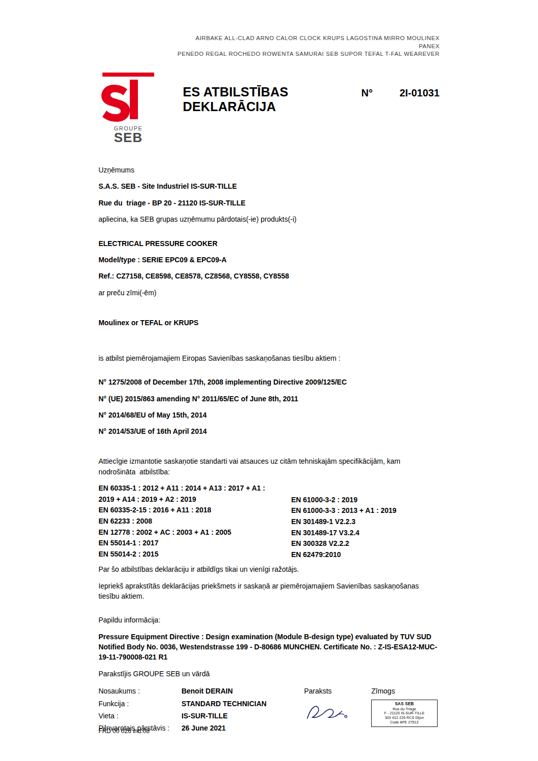AIRBAKE ALL-CLAD ARNO CALOR CLOCK KRUPS LAGOSTINA MIRRO MOULINEX PANEX
PENEDO REGAL ROCHEDO ROWENTA SAMURAI SEB SUPOR TEFAL T-FAL WEAREVER
GROUPE SEB
ES ATBILSTĪBAS DEKLARĀCIJA
N°2I-01031
Uzņēmums
S.A.S. SEB - Site Industriel IS-SUR-TILLE
Rue du triage - BP 20 - 21120 IS-SUR-TILLE
apliecina, ka SEB grupas uzņēmumu pārdotais(-ie) produkts(-i)
ELECTRICAL PRESSURE COOKER
Model/type : SERIE EPC09 & EPC09-A
Ref.: CZ7158, CE8598, CE8578, CZ8568, CY8558, CY8558
ar preču zīmi(-ēm)
Moulinex or TEFAL or KRUPS
is atbilst piemērojamajiem Eiropas Savienības saskaņošanas tiesību aktiem :
N° 1275/2008 of December 17th, 2008 implementing Directive 2009/125/EC
N° (UE) 2015/863 amending N° 2011/65/EC of June 8th, 2011
N° 2014/68/EU of May 15th, 2014
N° 2014/53/UE of 16th April 2014
Attiecīgie izmantotie saskaņotie standarti vai atsauces uz citām tehniskajām specifikācijām, kam nodrošināta atbilstība:
EN 60335-1 : 2012 + A11 : 2014 + A13 : 2017 + A1 : 2019 + A14 : 2019 + A2 : 2019
EN 60335-2-15 : 2016 + A11 : 2018
EN 62233 : 2008
EN 12778 : 2002 + AC : 2003 + A1 : 2005
EN 55014-1 : 2017
EN 55014-2 : 2015
EN 61000-3-2 : 2019
EN 61000-3-3 : 2013 + A1 : 2019
EN 301489-1 V2.2.3
EN 301489-17 V3.2.4
EN 300328 V2.2.2
EN 62479:2010
Par šo atbilstības deklarāciju ir atbildīgs tikai un vienīgi ražotājs.
Iepriekš aprakstītās deklarācijas priekšmets ir saskaņā ar piemērojamajiem Savienības saskaņošanas tiesību aktiem.
Papildu informācija:
Pressure Equipment Directive : Design examination (Module B-design type) evaluated by TUV SUD Notified Body No. 0036, Westendstrasse 199 - D-80686 MUNCHEN. Certificate No. : Z-IS-ESA12-MUC-19-11-790008-021 R1
Parakstījis GROUPE SEB un vārdā
| Nosaukums : | Benoit DERAIN | Paraksts | Zīmogs |
| Funkcija : | STANDARD TECHNICIAN | | SAS SEB Rue du Triage F - 21120 IS-SUR-TILLE 303 412 226 RCS Dijon Code APE 2751Z |
| Vieta : | IS-SUR-TILLE |
| Pilnvarotais pārstāvis : | 26 June 2021 |
FRD 00 026 ind.08